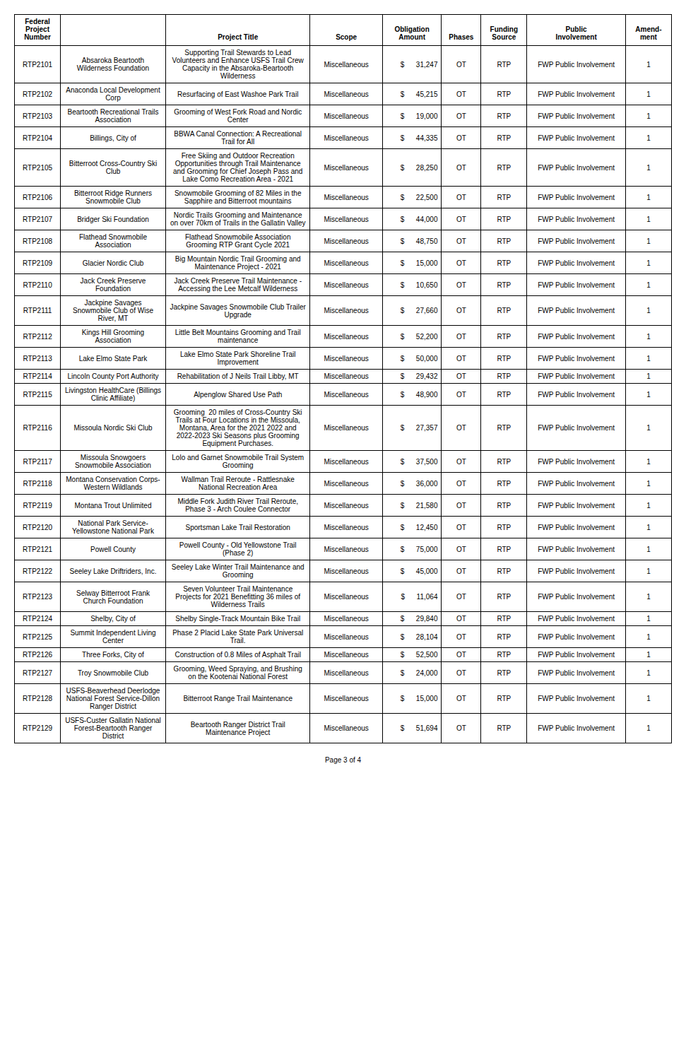| Federal Project Number | | Project Title | Scope | Obligation Amount | Phases | Funding Source | Public Involvement | Amend- ment |
| --- | --- | --- | --- | --- | --- | --- | --- | --- |
| RTP2101 | Absaroka Beartooth Wilderness Foundation | Supporting Trail Stewards to Lead Volunteers and Enhance USFS Trail Crew Capacity in the Absaroka-Beartooth Wilderness | Miscellaneous | $ 31,247 | OT | RTP | FWP Public Involvement | 1 |
| RTP2102 | Anaconda Local Development Corp | Resurfacing of East Washoe Park Trail | Miscellaneous | $ 45,215 | OT | RTP | FWP Public Involvement | 1 |
| RTP2103 | Beartooth Recreational Trails Association | Grooming of West Fork Road and Nordic Center | Miscellaneous | $ 19,000 | OT | RTP | FWP Public Involvement | 1 |
| RTP2104 | Billings, City of | BBWA Canal Connection: A Recreational Trail for All | Miscellaneous | $ 44,335 | OT | RTP | FWP Public Involvement | 1 |
| RTP2105 | Bitterroot Cross-Country Ski Club | Free Skiing and Outdoor Recreation Opportunities through Trail Maintenance and Grooming for Chief Joseph Pass and Lake Como Recreation Area - 2021 | Miscellaneous | $ 28,250 | OT | RTP | FWP Public Involvement | 1 |
| RTP2106 | Bitterroot Ridge Runners Snowmobile Club | Snowmobile Grooming of 82 Miles in the Sapphire and Bitterroot mountains | Miscellaneous | $ 22,500 | OT | RTP | FWP Public Involvement | 1 |
| RTP2107 | Bridger Ski Foundation | Nordic Trails Grooming and Maintenance on over 70km of Trails in the Gallatin Valley | Miscellaneous | $ 44,000 | OT | RTP | FWP Public Involvement | 1 |
| RTP2108 | Flathead Snowmobile Association | Flathead Snowmobile Association Grooming RTP Grant Cycle 2021 | Miscellaneous | $ 48,750 | OT | RTP | FWP Public Involvement | 1 |
| RTP2109 | Glacier Nordic Club | Big Mountain Nordic Trail Grooming and Maintenance Project - 2021 | Miscellaneous | $ 15,000 | OT | RTP | FWP Public Involvement | 1 |
| RTP2110 | Jack Creek Preserve Foundation | Jack Creek Preserve Trail Maintenance - Accessing the Lee Metcalf Wilderness | Miscellaneous | $ 10,650 | OT | RTP | FWP Public Involvement | 1 |
| RTP2111 | Jackpine Savages Snowmobile Club of Wise River, MT | Jackpine Savages Snowmobile Club Trailer Upgrade | Miscellaneous | $ 27,660 | OT | RTP | FWP Public Involvement | 1 |
| RTP2112 | Kings Hill Grooming Association | Little Belt Mountains Grooming and Trail maintenance | Miscellaneous | $ 52,200 | OT | RTP | FWP Public Involvement | 1 |
| RTP2113 | Lake Elmo State Park | Lake Elmo State Park Shoreline Trail Improvement | Miscellaneous | $ 50,000 | OT | RTP | FWP Public Involvement | 1 |
| RTP2114 | Lincoln County Port Authority | Rehabilitation of J Neils Trail Libby, MT | Miscellaneous | $ 29,432 | OT | RTP | FWP Public Involvement | 1 |
| RTP2115 | Livingston HealthCare (Billings Clinic Affiliate) | Alpenglow Shared Use Path | Miscellaneous | $ 48,900 | OT | RTP | FWP Public Involvement | 1 |
| RTP2116 | Missoula Nordic Ski Club | Grooming 20 miles of Cross-Country Ski Trails at Four Locations in the Missoula, Montana, Area for the 2021 2022 and 2022-2023 Ski Seasons plus Grooming Equipment Purchases. | Miscellaneous | $ 27,357 | OT | RTP | FWP Public Involvement | 1 |
| RTP2117 | Missoula Snowgoers Snowmobile Association | Lolo and Garnet Snowmobile Trail System Grooming | Miscellaneous | $ 37,500 | OT | RTP | FWP Public Involvement | 1 |
| RTP2118 | Montana Conservation Corps-Western Wildlands | Wallman Trail Reroute - Rattlesnake National Recreation Area | Miscellaneous | $ 36,000 | OT | RTP | FWP Public Involvement | 1 |
| RTP2119 | Montana Trout Unlimited | Middle Fork Judith River Trail Reroute, Phase 3 - Arch Coulee Connector | Miscellaneous | $ 21,580 | OT | RTP | FWP Public Involvement | 1 |
| RTP2120 | National Park Service-Yellowstone National Park | Sportsman Lake Trail Restoration | Miscellaneous | $ 12,450 | OT | RTP | FWP Public Involvement | 1 |
| RTP2121 | Powell County | Powell County - Old Yellowstone Trail (Phase 2) | Miscellaneous | $ 75,000 | OT | RTP | FWP Public Involvement | 1 |
| RTP2122 | Seeley Lake Driftriders, Inc. | Seeley Lake Winter Trail Maintenance and Grooming | Miscellaneous | $ 45,000 | OT | RTP | FWP Public Involvement | 1 |
| RTP2123 | Selway Bitterroot Frank Church Foundation | Seven Volunteer Trail Maintenance Projects for 2021 Benefitting 36 miles of Wilderness Trails | Miscellaneous | $ 11,064 | OT | RTP | FWP Public Involvement | 1 |
| RTP2124 | Shelby, City of | Shelby Single-Track Mountain Bike Trail | Miscellaneous | $ 29,840 | OT | RTP | FWP Public Involvement | 1 |
| RTP2125 | Summit Independent Living Center | Phase 2 Placid Lake State Park Universal Trail. | Miscellaneous | $ 28,104 | OT | RTP | FWP Public Involvement | 1 |
| RTP2126 | Three Forks, City of | Construction of 0.8 Miles of Asphalt Trail | Miscellaneous | $ 52,500 | OT | RTP | FWP Public Involvement | 1 |
| RTP2127 | Troy Snowmobile Club | Grooming, Weed Spraying, and Brushing on the Kootenai National Forest | Miscellaneous | $ 24,000 | OT | RTP | FWP Public Involvement | 1 |
| RTP2128 | USFS-Beaverhead Deerlodge National Forest Service-Dillon Ranger District | Bitterroot Range Trail Maintenance | Miscellaneous | $ 15,000 | OT | RTP | FWP Public Involvement | 1 |
| RTP2129 | USFS-Custer Gallatin National Forest-Beartooth Ranger District | Beartooth Ranger District Trail Maintenance Project | Miscellaneous | $ 51,694 | OT | RTP | FWP Public Involvement | 1 |
Page 3 of 4